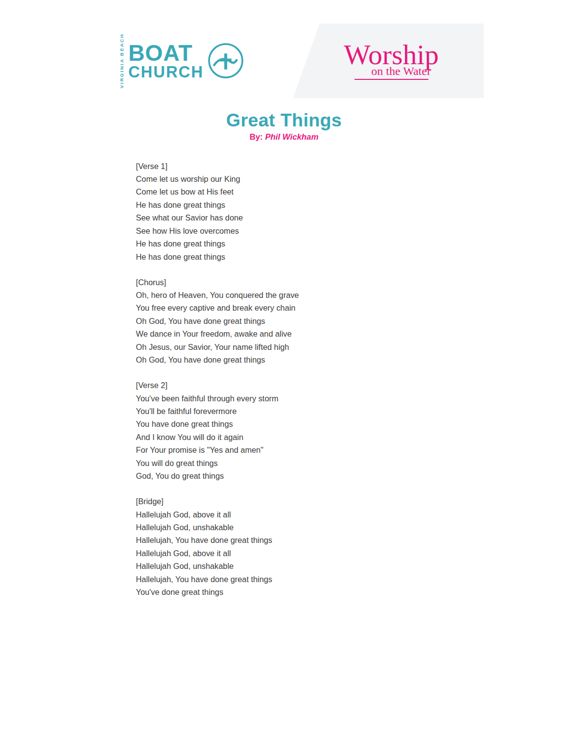Virginia Beach BOAT CHURCH
Worship on the Water
Great Things
By: Phil Wickham
[Verse 1]
Come let us worship our King
Come let us bow at His feet
He has done great things
See what our Savior has done
See how His love overcomes
He has done great things
He has done great things
[Chorus]
Oh, hero of Heaven, You conquered the grave
You free every captive and break every chain
Oh God, You have done great things
We dance in Your freedom, awake and alive
Oh Jesus, our Savior, Your name lifted high
Oh God, You have done great things
[Verse 2]
You've been faithful through every storm
You'll be faithful forevermore
You have done great things
And I know You will do it again
For Your promise is "Yes and amen"
You will do great things
God, You do great things
[Bridge]
Hallelujah God, above it all
Hallelujah God, unshakable
Hallelujah, You have done great things
Hallelujah God, above it all
Hallelujah God, unshakable
Hallelujah, You have done great things
You've done great things